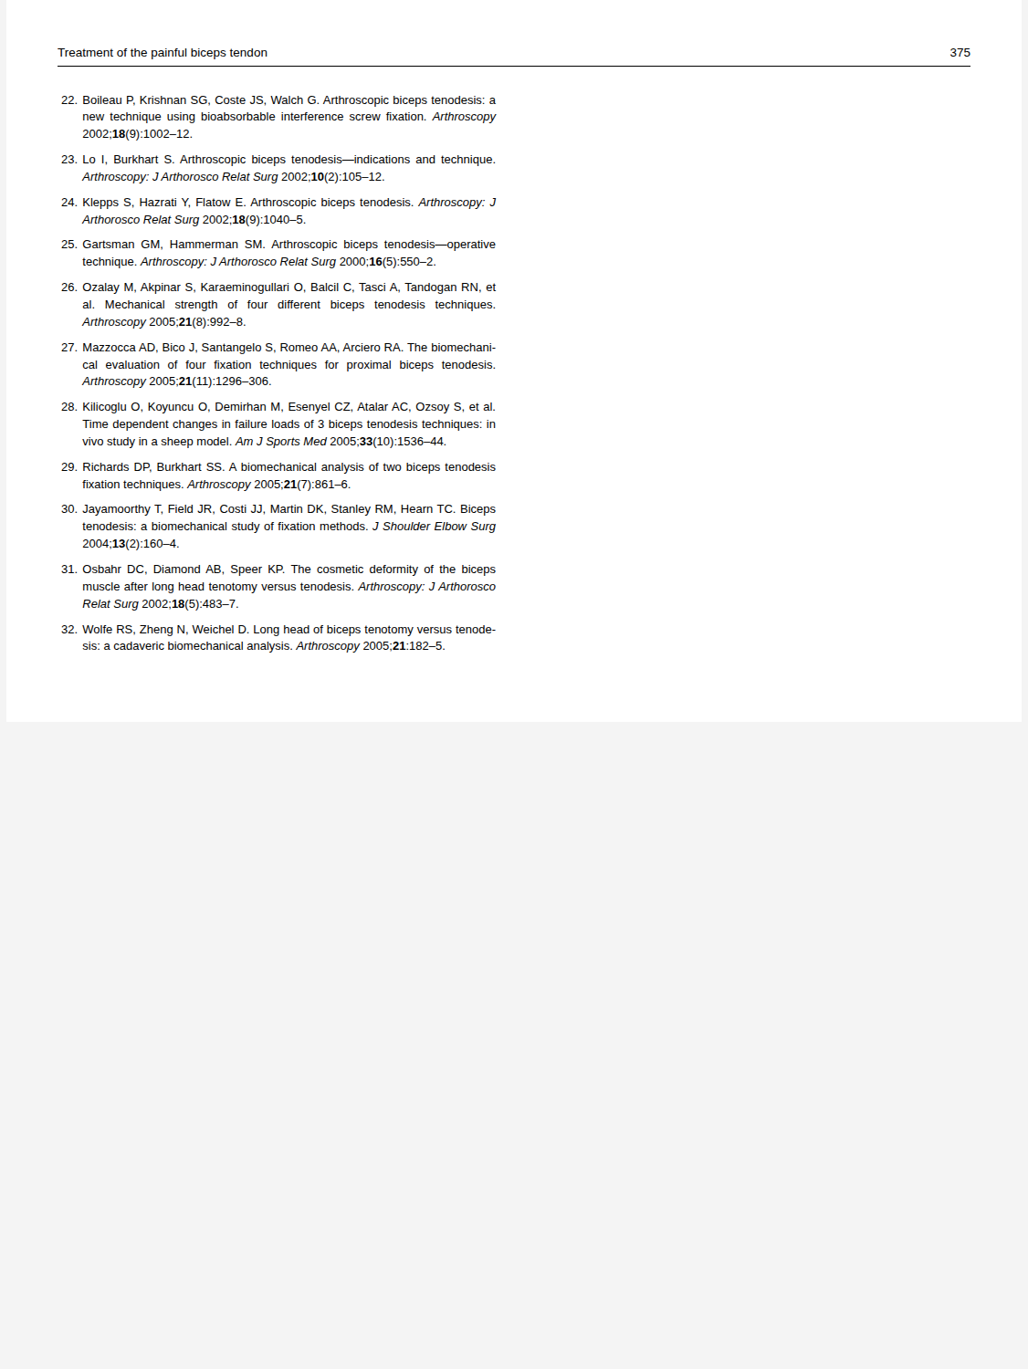Treatment of the painful biceps tendon 375
Boileau P, Krishnan SG, Coste JS, Walch G. Arthroscopic biceps tenodesis: a new technique using bioabsorbable interference screw fixation. Arthroscopy 2002;18(9):1002–12.
Lo I, Burkhart S. Arthroscopic biceps tenodesis—indications and technique. Arthroscopy: J Arthorosco Relat Surg 2002;10(2):105–12.
Klepps S, Hazrati Y, Flatow E. Arthroscopic biceps tenodesis. Arthroscopy: J Arthorosco Relat Surg 2002;18(9):1040–5.
Gartsman GM, Hammerman SM. Arthroscopic biceps tenodesis—operative technique. Arthroscopy: J Arthorosco Relat Surg 2000;16(5):550–2.
Ozalay M, Akpinar S, Karaeminogullari O, Balcil C, Tasci A, Tandogan RN, et al. Mechanical strength of four different biceps tenodesis techniques. Arthroscopy 2005;21(8):992–8.
Mazzocca AD, Bico J, Santangelo S, Romeo AA, Arciero RA. The biomechanical evaluation of four fixation techniques for proximal biceps tenodesis. Arthroscopy 2005;21(11):1296–306.
Kilicoglu O, Koyuncu O, Demirhan M, Esenyel CZ, Atalar AC, Ozsoy S, et al. Time dependent changes in failure loads of 3 biceps tenodesis techniques: in vivo study in a sheep model. Am J Sports Med 2005;33(10):1536–44.
Richards DP, Burkhart SS. A biomechanical analysis of two biceps tenodesis fixation techniques. Arthroscopy 2005;21(7):861–6.
Jayamoorthy T, Field JR, Costi JJ, Martin DK, Stanley RM, Hearn TC. Biceps tenodesis: a biomechanical study of fixation methods. J Shoulder Elbow Surg 2004;13(2):160–4.
Osbahr DC, Diamond AB, Speer KP. The cosmetic deformity of the biceps muscle after long head tenotomy versus tenodesis. Arthroscopy: J Arthorosco Relat Surg 2002;18(5):483–7.
Wolfe RS, Zheng N, Weichel D. Long head of biceps tenotomy versus tenodesis: a cadaveric biomechanical analysis. Arthroscopy 2005;21:182–5.